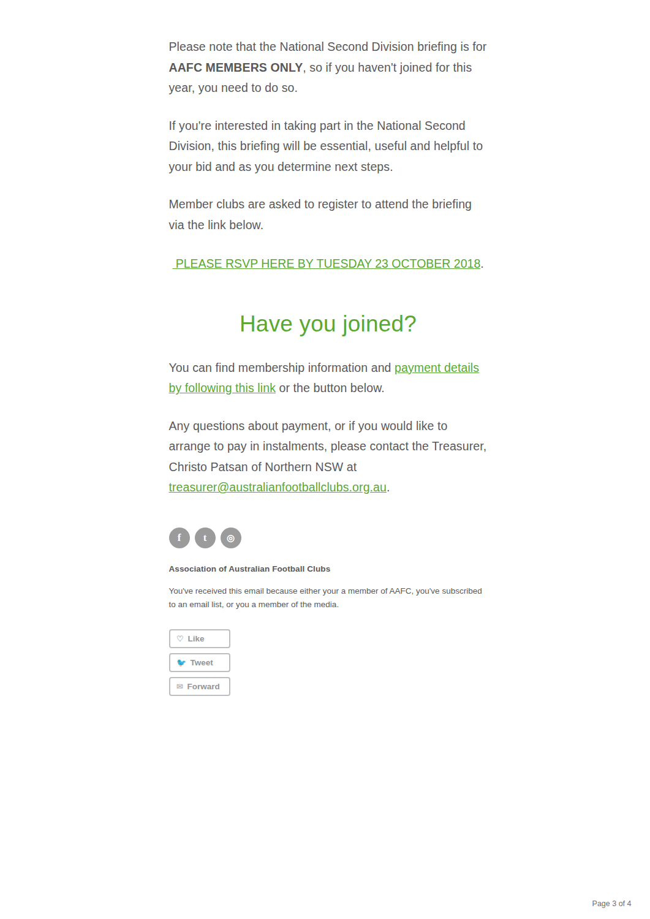Please note that the National Second Division briefing is for AAFC MEMBERS ONLY, so if you haven't joined for this year, you need to do so.
If you're interested in taking part in the National Second Division, this briefing will be essential, useful and helpful to your bid and as you determine next steps.
Member clubs are asked to register to attend the briefing via the link below.
PLEASE RSVP HERE BY TUESDAY 23 OCTOBER 2018.
Have you joined?
You can find membership information and payment details by following this link or the button below.
Any questions about payment, or if you would like to arrange to pay in instalments, please contact the Treasurer, Christo Patsan of Northern NSW at treasurer@australianfootballclubs.org.au.
f t ◎
Association of Australian Football Clubs
You've received this email because either your a member of AAFC, you've subscribed to an email list, or you a member of the media.
♡Like 🐦Tweet ✉Forward
Page 3 of 4